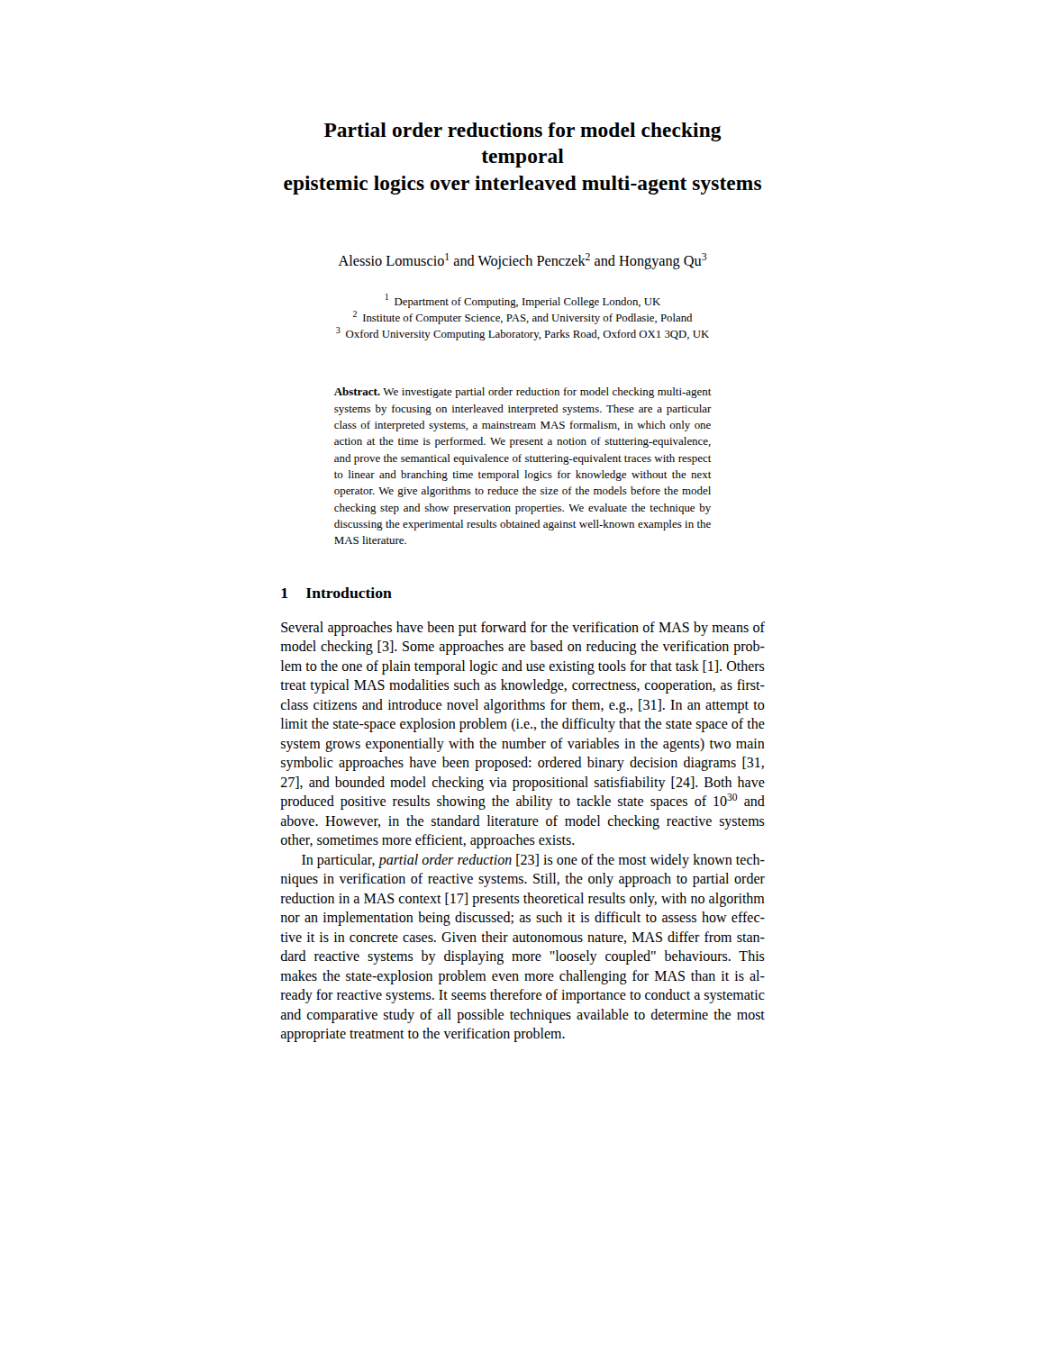Partial order reductions for model checking temporal
epistemic logics over interleaved multi-agent systems
Alessio Lomuscio1 and Wojciech Penczek2 and Hongyang Qu3
1 Department of Computing, Imperial College London, UK
2 Institute of Computer Science, PAS, and University of Podlasie, Poland
3 Oxford University Computing Laboratory, Parks Road, Oxford OX1 3QD, UK
Abstract. We investigate partial order reduction for model checking multi-agent systems by focusing on interleaved interpreted systems. These are a particular class of interpreted systems, a mainstream MAS formalism, in which only one action at the time is performed. We present a notion of stuttering-equivalence, and prove the semantical equivalence of stuttering-equivalent traces with respect to linear and branching time temporal logics for knowledge without the next operator. We give algorithms to reduce the size of the models before the model checking step and show preservation properties. We evaluate the technique by discussing the experimental results obtained against well-known examples in the MAS literature.
1 Introduction
Several approaches have been put forward for the verification of MAS by means of model checking [3]. Some approaches are based on reducing the verification problem to the one of plain temporal logic and use existing tools for that task [1]. Others treat typical MAS modalities such as knowledge, correctness, cooperation, as first-class citizens and introduce novel algorithms for them, e.g., [31]. In an attempt to limit the state-space explosion problem (i.e., the difficulty that the state space of the system grows exponentially with the number of variables in the agents) two main symbolic approaches have been proposed: ordered binary decision diagrams [31, 27], and bounded model checking via propositional satisfiability [24]. Both have produced positive results showing the ability to tackle state spaces of 1030 and above. However, in the standard literature of model checking reactive systems other, sometimes more efficient, approaches exists.
In particular, partial order reduction [23] is one of the most widely known techniques in verification of reactive systems. Still, the only approach to partial order reduction in a MAS context [17] presents theoretical results only, with no algorithm nor an implementation being discussed; as such it is difficult to assess how effective it is in concrete cases. Given their autonomous nature, MAS differ from standard reactive systems by displaying more "loosely coupled" behaviours. This makes the state-explosion problem even more challenging for MAS than it is already for reactive systems. It seems therefore of importance to conduct a systematic and comparative study of all possible techniques available to determine the most appropriate treatment to the verification problem.